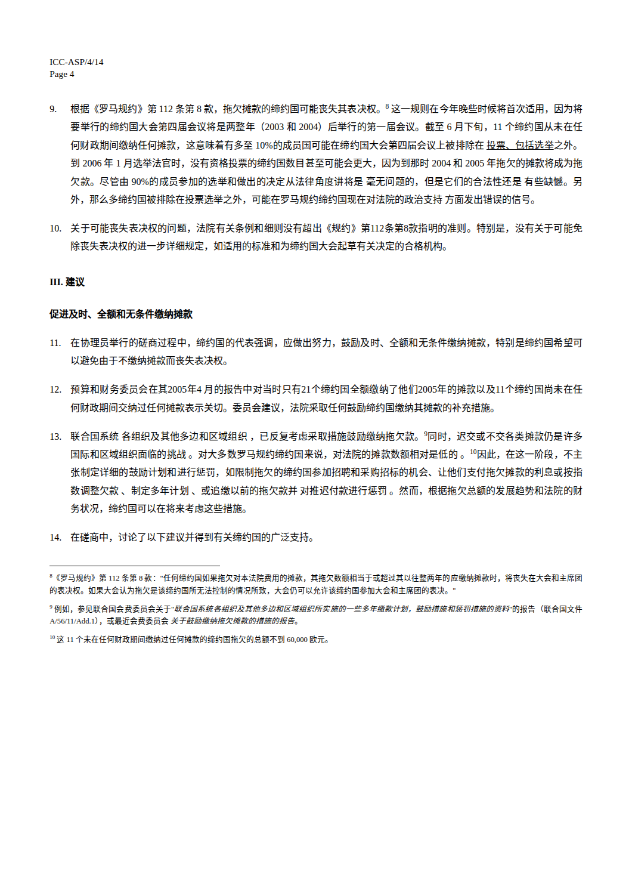ICC-ASP/4/14
Page 4
9.
根据《罗马规约》第 112 条第 8 款，拖欠摊款的缔约国可能丧失其表决权。8 这一规则在今年晚些时候将首次适用，因为将要举行的缔约国大会第四届会议将是两整年（2003 和 2004）后举行的第一届会议。截至 6 月下旬，11 个缔约国从未在任何财政期间缴纳任何摊款，这意味着有多至 10%的成员国可能在缔约国大会第四届会议上被排除在 投票、包括选举之外。到 2006 年 1 月选举法官时，没有资格投票的缔约国数目甚至可能会更大，因为到那时 2004 和 2005 年拖欠的摊款将成为拖欠款。尽管由 90%的成员参加的选举和做出的决定从法律角度讲将是 毫无问题的，但是它们的合法性还是 有些缺憾。另外，那么多缔约国被排除在投票选举之外，可能在罗马规约缔约国现在对法院的政治支持 方面发出错误的信号。
10.
关于可能丧失表决权的问题，法院有关条例和细则没有超出《规约》第112条第8款指明的准则。特别是，没有关于可能免除丧失表决权的进一步详细规定，如适用的标准和为缔约国大会起草有关决定的合格机构。
III. 建议
促进及时、全额和无条件缴纳摊款
11.
在协理员举行的磋商过程中，缔约国的代表强调，应做出努力，鼓励及时、全额和无条件缴纳摊款，特别是缔约国希望可以避免由于不缴纳摊款而丧失表决权。
12.
预算和财务委员会在其2005年4 月的报告中对当时只有21个缔约国全额缴纳了他们2005年的摊款以及11个缔约国尚未在任何财政期间交纳过任何摊款表示关切。委员会建议，法院采取任何鼓励缔约国缴纳其摊款的补充措施。
13.
联合国系统 各组织及其他多边和区域组织 ，已反复考虑采取措施鼓励缴纳拖欠款。9同时，迟交或不交各类摊款仍是许多国际和区域组织面临的挑战 。对大多数罗马规约缔约国来说，对法院的摊款数额相对是低的 。10因此，在这一阶段，不主张制定详细的鼓励计划和进行惩罚，如限制拖欠的缔约国参加招聘和采购招标的机会、让他们支付拖欠摊款的利息或按指数调整欠款 、制定多年计划 、或追缴以前的拖欠款并 对推迟付款进行惩罚 。然而，根据拖欠总额的发展趋势和法院的财务状况，缔约国可以在将来考虑这些措施。
14.
在磋商中，讨论了以下建议并得到有关缔约国的广泛支持。
8《罗马规约》第 112 条第 8 款："任何缔约国如果拖欠对本法院费用的摊款，其拖欠数额相当于或超过其以往整两年的应缴纳摊款时，将丧失在大会和主席团的表决权。如果大会认为拖欠是该缔约国所无法控制的情况所致，大会仍可以允许该缔约国参加大会和主席团的表决。"
9 例如，参见联合国会费委员会关于"联合国系统各组织及其他多边和区域组织所实施的一些多年缴款计划，鼓励措施和惩罚措施的资料"的报告（联合国文件 A/56/11/Add.1），或最近会费委员会 关于鼓励缴纳拖欠摊款的措施的报告。
10 这 11 个未在任何财政期间缴纳过任何摊款的缔约国拖欠的总额不到 60,000 欧元。